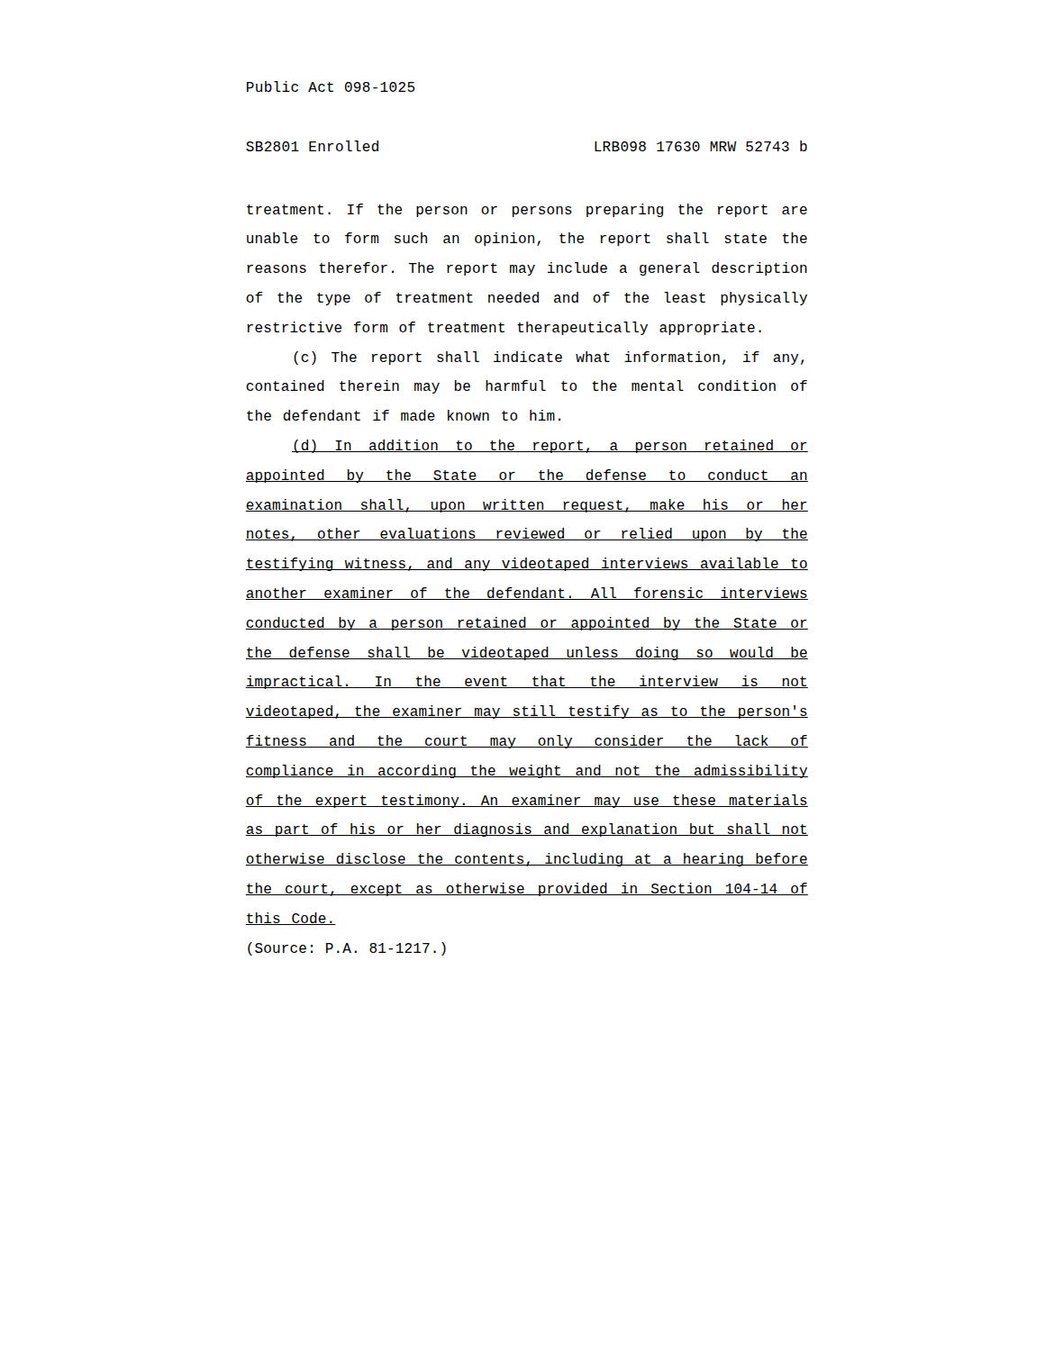Public Act 098-1025
SB2801 Enrolled LRB098 17630 MRW 52743 b
treatment. If the person or persons preparing the report are unable to form such an opinion, the report shall state the reasons therefor. The report may include a general description of the type of treatment needed and of the least physically restrictive form of treatment therapeutically appropriate.
(c) The report shall indicate what information, if any, contained therein may be harmful to the mental condition of the defendant if made known to him.
(d) In addition to the report, a person retained or appointed by the State or the defense to conduct an examination shall, upon written request, make his or her notes, other evaluations reviewed or relied upon by the testifying witness, and any videotaped interviews available to another examiner of the defendant. All forensic interviews conducted by a person retained or appointed by the State or the defense shall be videotaped unless doing so would be impractical. In the event that the interview is not videotaped, the examiner may still testify as to the person's fitness and the court may only consider the lack of compliance in according the weight and not the admissibility of the expert testimony. An examiner may use these materials as part of his or her diagnosis and explanation but shall not otherwise disclose the contents, including at a hearing before the court, except as otherwise provided in Section 104-14 of this Code.
(Source: P.A. 81-1217.)